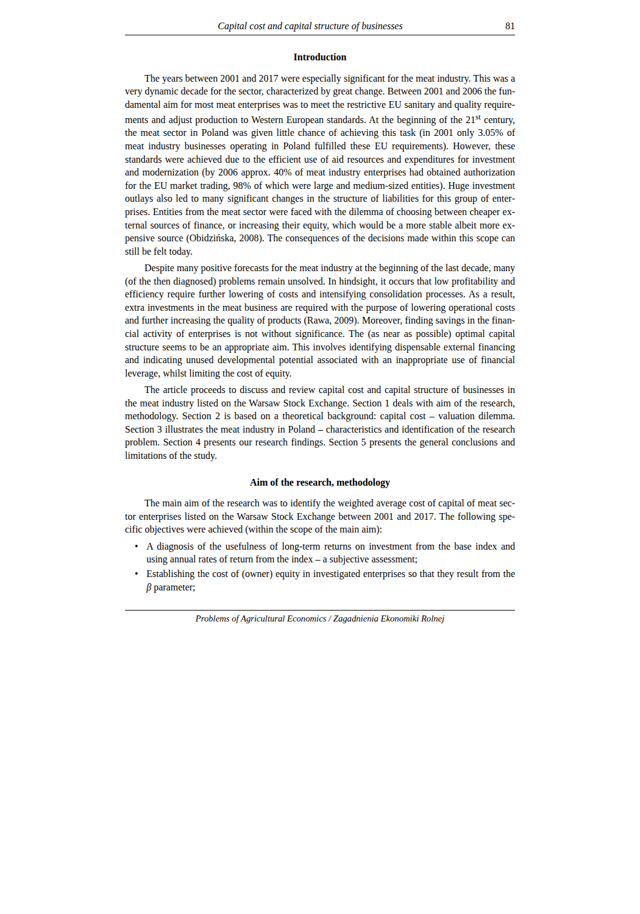Capital cost and capital structure of businesses 81
Introduction
The years between 2001 and 2017 were especially significant for the meat industry. This was a very dynamic decade for the sector, characterized by great change. Between 2001 and 2006 the fundamental aim for most meat enterprises was to meet the restrictive EU sanitary and quality requirements and adjust production to Western European standards. At the beginning of the 21st century, the meat sector in Poland was given little chance of achieving this task (in 2001 only 3.05% of meat industry businesses operating in Poland fulfilled these EU requirements). However, these standards were achieved due to the efficient use of aid resources and expenditures for investment and modernization (by 2006 approx. 40% of meat industry enterprises had obtained authorization for the EU market trading, 98% of which were large and medium-sized entities). Huge investment outlays also led to many significant changes in the structure of liabilities for this group of enterprises. Entities from the meat sector were faced with the dilemma of choosing between cheaper external sources of finance, or increasing their equity, which would be a more stable albeit more expensive source (Obidzińska, 2008). The consequences of the decisions made within this scope can still be felt today.
Despite many positive forecasts for the meat industry at the beginning of the last decade, many (of the then diagnosed) problems remain unsolved. In hindsight, it occurs that low profitability and efficiency require further lowering of costs and intensifying consolidation processes. As a result, extra investments in the meat business are required with the purpose of lowering operational costs and further increasing the quality of products (Rawa, 2009). Moreover, finding savings in the financial activity of enterprises is not without significance. The (as near as possible) optimal capital structure seems to be an appropriate aim. This involves identifying dispensable external financing and indicating unused developmental potential associated with an inappropriate use of financial leverage, whilst limiting the cost of equity.
The article proceeds to discuss and review capital cost and capital structure of businesses in the meat industry listed on the Warsaw Stock Exchange. Section 1 deals with aim of the research, methodology. Section 2 is based on a theoretical background: capital cost – valuation dilemma. Section 3 illustrates the meat industry in Poland – characteristics and identification of the research problem. Section 4 presents our research findings. Section 5 presents the general conclusions and limitations of the study.
Aim of the research, methodology
The main aim of the research was to identify the weighted average cost of capital of meat sector enterprises listed on the Warsaw Stock Exchange between 2001 and 2017. The following specific objectives were achieved (within the scope of the main aim):
A diagnosis of the usefulness of long-term returns on investment from the base index and using annual rates of return from the index – a subjective assessment;
Establishing the cost of (owner) equity in investigated enterprises so that they result from the β parameter;
Problems of Agricultural Economics / Zagadnienia Ekonomiki Rolnej